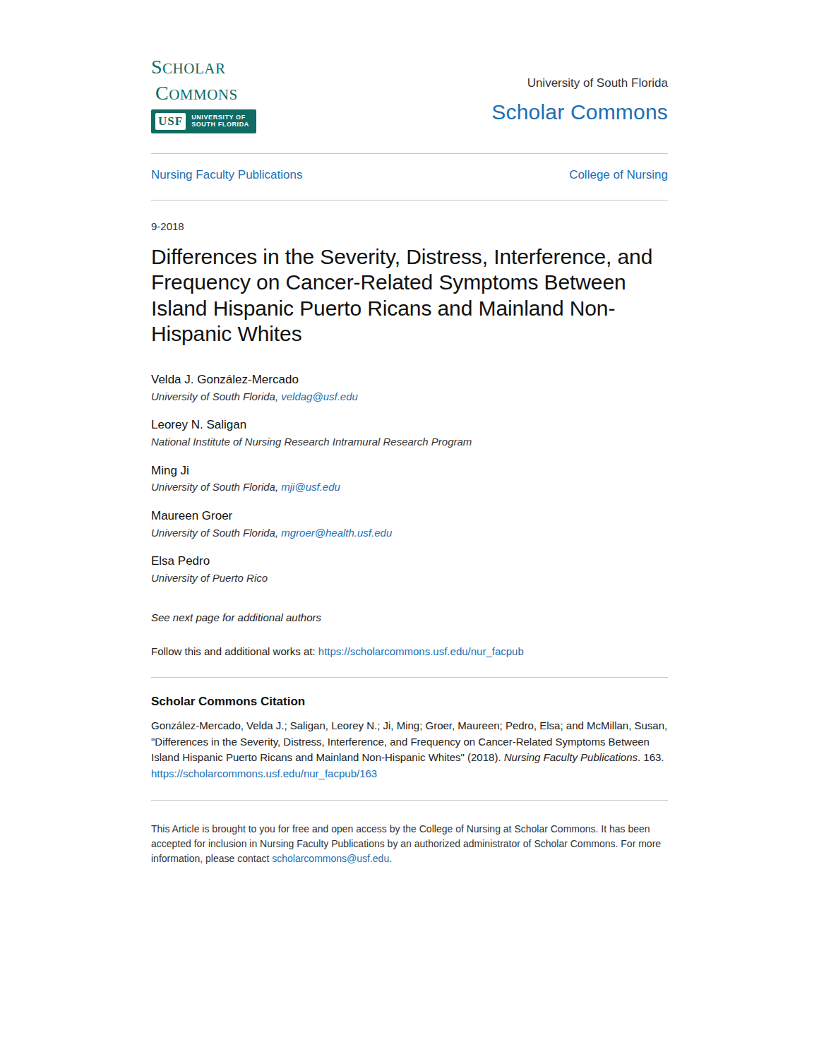Scholar
Commons
USF University of
South Florida
University of South Florida
Scholar Commons
Nursing Faculty Publications
College of Nursing
9-2018
Differences in the Severity, Distress, Interference, and Frequency on Cancer-Related Symptoms Between Island Hispanic Puerto Ricans and Mainland Non-Hispanic Whites
Velda J. González-Mercado
University of South Florida, veldag@usf.edu
Leorey N. Saligan
National Institute of Nursing Research Intramural Research Program
Ming Ji
University of South Florida, mji@usf.edu
Maureen Groer
University of South Florida, mgroer@health.usf.edu
Elsa Pedro
University of Puerto Rico
See next page for additional authors
Follow this and additional works at: https://scholarcommons.usf.edu/nur_facpub
Scholar Commons Citation
González-Mercado, Velda J.; Saligan, Leorey N.; Ji, Ming; Groer, Maureen; Pedro, Elsa; and McMillan, Susan, "Differences in the Severity, Distress, Interference, and Frequency on Cancer-Related Symptoms Between Island Hispanic Puerto Ricans and Mainland Non-Hispanic Whites" (2018). Nursing Faculty Publications. 163.
https://scholarcommons.usf.edu/nur_facpub/163
This Article is brought to you for free and open access by the College of Nursing at Scholar Commons. It has been accepted for inclusion in Nursing Faculty Publications by an authorized administrator of Scholar Commons. For more information, please contact scholarcommons@usf.edu.